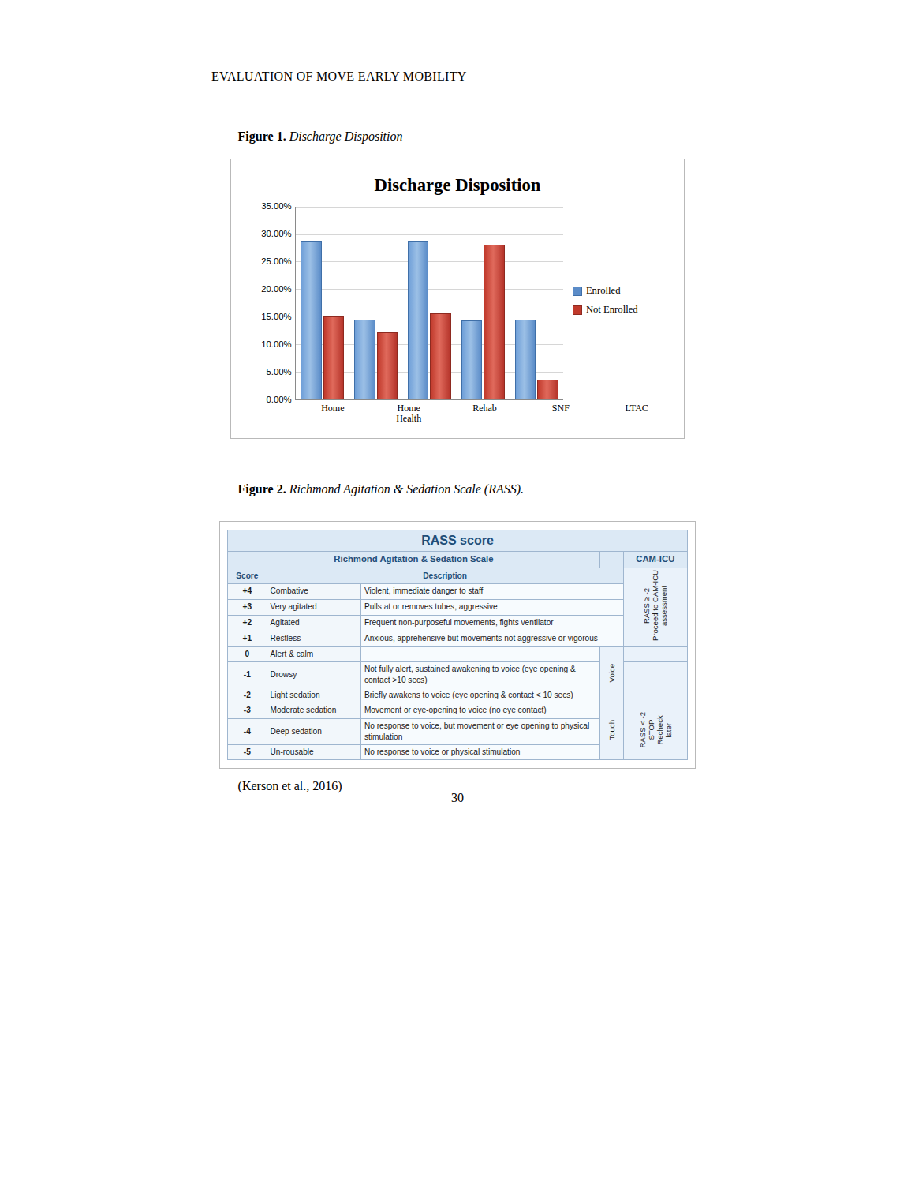EVALUATION OF MOVE EARLY MOBILITY
Figure 1. Discharge Disposition
Discharge Disposition
35.00% 30.00% 25.00% 20.00% 15.00% 10.00% 5.00% 0.00%
Enrolled
Not Enrolled
Home Home
Health Rehab SNF LTAC
Figure 2. Richmond Agitation & Sedation Scale (RASS).
| RASS score |
| Richmond Agitation & Sedation Scale | | CAM-ICU |
| Score | Description | RASS ≥ -2 Proceed to CAM-ICU assessment |
| +4 | Combative | Violent, immediate danger to staff |
| +3 | Very agitated | Pulls at or removes tubes, aggressive |
| +2 | Agitated | Frequent non-purposeful movements, fights ventilator |
| +1 | Restless | Anxious, apprehensive but movements not aggressive or vigorous |
| 0 | Alert & calm | | Voice | |
| -1 | Drowsy | Not fully alert, sustained awakening to voice (eye opening & contact >10 secs) | |
| -2 | Light sedation | Briefly awakens to voice (eye opening & contact < 10 secs) | |
| -3 | Moderate sedation | Movement or eye-opening to voice (no eye contact) | Touch | RASS < -2 STOP Recheck later |
| -4 | Deep sedation | No response to voice, but movement or eye opening to physical stimulation |
| -5 | Un-rousable | No response to voice or physical stimulation |
(Kerson et al., 2016)
30